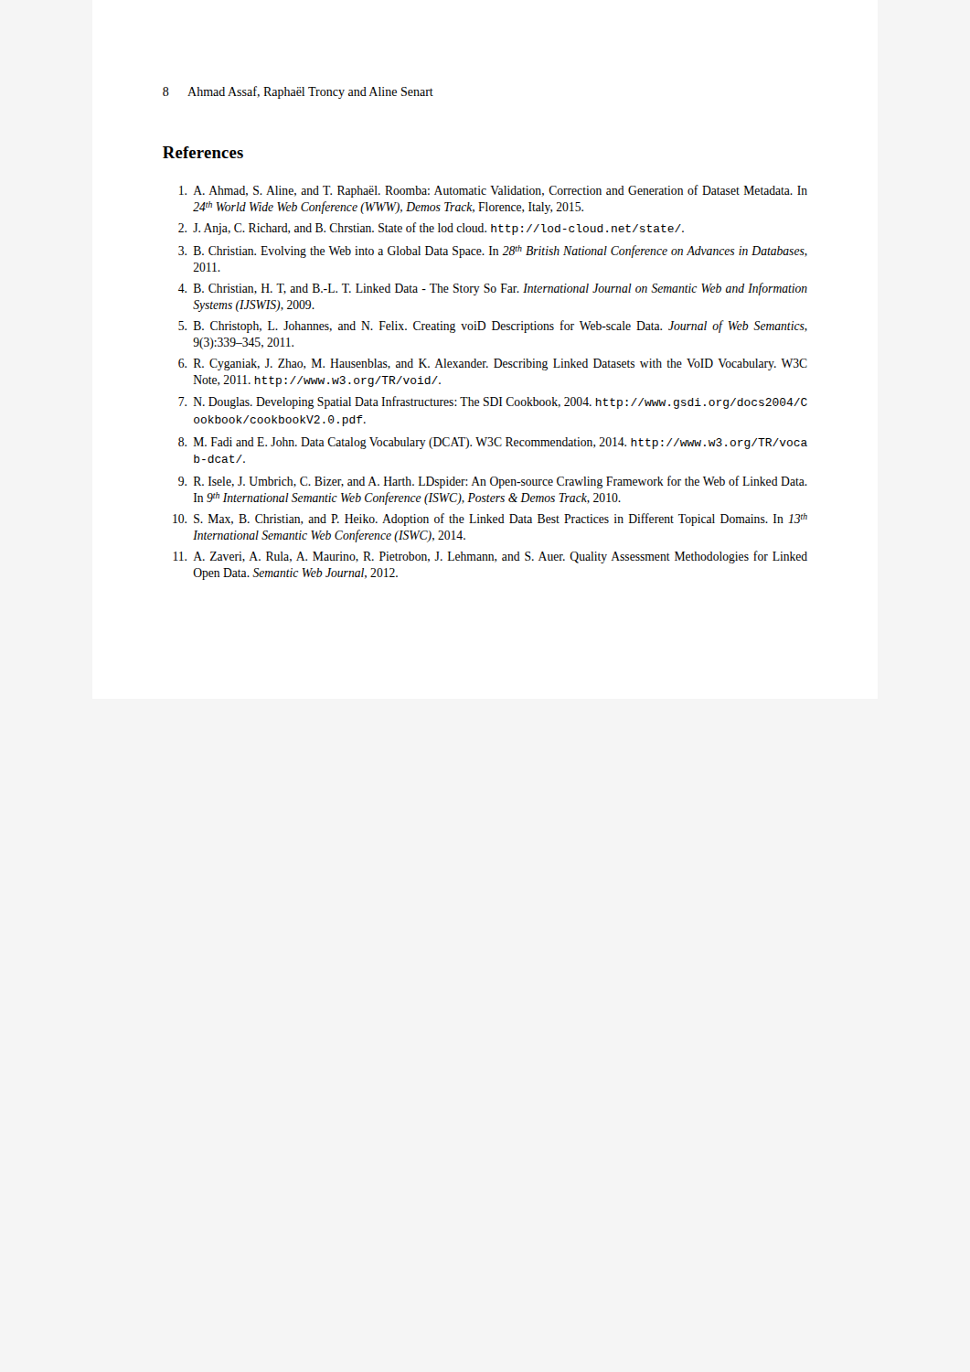8 Ahmad Assaf, Raphaël Troncy and Aline Senart
References
A. Ahmad, S. Aline, and T. Raphaël. Roomba: Automatic Validation, Correction and Generation of Dataset Metadata. In 24th World Wide Web Conference (WWW), Demos Track, Florence, Italy, 2015.
J. Anja, C. Richard, and B. Chrstian. State of the lod cloud. http://lod-cloud.net/state/.
B. Christian. Evolving the Web into a Global Data Space. In 28th British National Conference on Advances in Databases, 2011.
B. Christian, H. T, and B.-L. T. Linked Data - The Story So Far. International Journal on Semantic Web and Information Systems (IJSWIS), 2009.
B. Christoph, L. Johannes, and N. Felix. Creating voiD Descriptions for Web-scale Data. Journal of Web Semantics, 9(3):339–345, 2011.
R. Cyganiak, J. Zhao, M. Hausenblas, and K. Alexander. Describing Linked Datasets with the VoID Vocabulary. W3C Note, 2011. http://www.w3.org/TR/void/.
N. Douglas. Developing Spatial Data Infrastructures: The SDI Cookbook, 2004. http://www.gsdi.org/docs2004/Cookbook/cookbookV2.0.pdf.
M. Fadi and E. John. Data Catalog Vocabulary (DCAT). W3C Recommendation, 2014. http://www.w3.org/TR/vocab-dcat/.
R. Isele, J. Umbrich, C. Bizer, and A. Harth. LDspider: An Open-source Crawling Framework for the Web of Linked Data. In 9th International Semantic Web Conference (ISWC), Posters & Demos Track, 2010.
S. Max, B. Christian, and P. Heiko. Adoption of the Linked Data Best Practices in Different Topical Domains. In 13th International Semantic Web Conference (ISWC), 2014.
A. Zaveri, A. Rula, A. Maurino, R. Pietrobon, J. Lehmann, and S. Auer. Quality Assessment Methodologies for Linked Open Data. Semantic Web Journal, 2012.